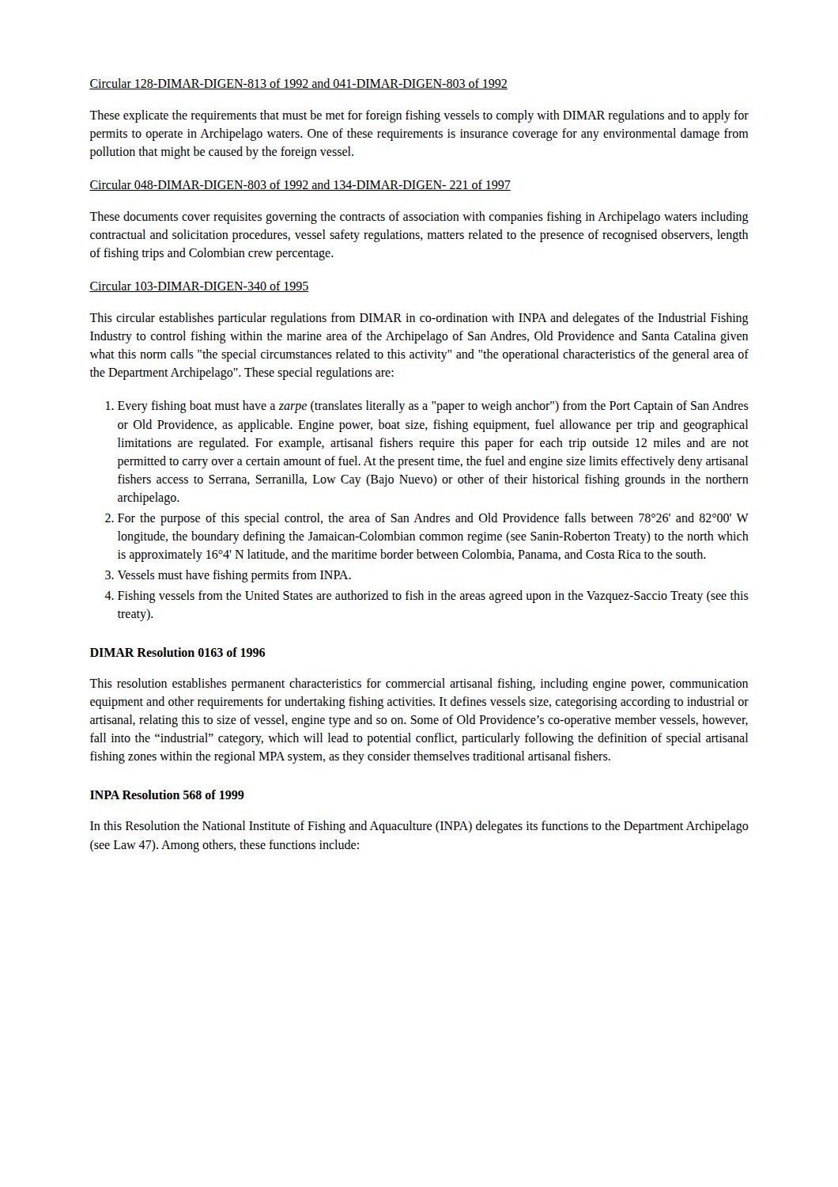Circular 128-DIMAR-DIGEN-813 of 1992 and 041-DIMAR-DIGEN-803 of 1992
These explicate the requirements that must be met for foreign fishing vessels to comply with DIMAR regulations and to apply for permits to operate in Archipelago waters. One of these requirements is insurance coverage for any environmental damage from pollution that might be caused by the foreign vessel.
Circular 048-DIMAR-DIGEN-803 of 1992 and 134-DIMAR-DIGEN- 221 of 1997
These documents cover requisites governing the contracts of association with companies fishing in Archipelago waters including contractual and solicitation procedures, vessel safety regulations, matters related to the presence of recognised observers, length of fishing trips and Colombian crew percentage.
Circular 103-DIMAR-DIGEN-340 of 1995
This circular establishes particular regulations from DIMAR in co-ordination with INPA and delegates of the Industrial Fishing Industry to control fishing within the marine area of the Archipelago of San Andres, Old Providence and Santa Catalina given what this norm calls "the special circumstances related to this activity" and "the operational characteristics of the general area of the Department Archipelago". These special regulations are:
Every fishing boat must have a zarpe (translates literally as a "paper to weigh anchor") from the Port Captain of San Andres or Old Providence, as applicable. Engine power, boat size, fishing equipment, fuel allowance per trip and geographical limitations are regulated. For example, artisanal fishers require this paper for each trip outside 12 miles and are not permitted to carry over a certain amount of fuel. At the present time, the fuel and engine size limits effectively deny artisanal fishers access to Serrana, Serranilla, Low Cay (Bajo Nuevo) or other of their historical fishing grounds in the northern archipelago.
For the purpose of this special control, the area of San Andres and Old Providence falls between 78°26' and 82°00' W longitude, the boundary defining the Jamaican-Colombian common regime (see Sanin-Roberton Treaty) to the north which is approximately 16°4' N latitude, and the maritime border between Colombia, Panama, and Costa Rica to the south.
Vessels must have fishing permits from INPA.
Fishing vessels from the United States are authorized to fish in the areas agreed upon in the Vazquez-Saccio Treaty (see this treaty).
DIMAR Resolution 0163 of 1996
This resolution establishes permanent characteristics for commercial artisanal fishing, including engine power, communication equipment and other requirements for undertaking fishing activities. It defines vessels size, categorising according to industrial or artisanal, relating this to size of vessel, engine type and so on. Some of Old Providence’s co-operative member vessels, however, fall into the “industrial” category, which will lead to potential conflict, particularly following the definition of special artisanal fishing zones within the regional MPA system, as they consider themselves traditional artisanal fishers.
INPA Resolution 568 of 1999
In this Resolution the National Institute of Fishing and Aquaculture (INPA) delegates its functions to the Department Archipelago (see Law 47). Among others, these functions include: